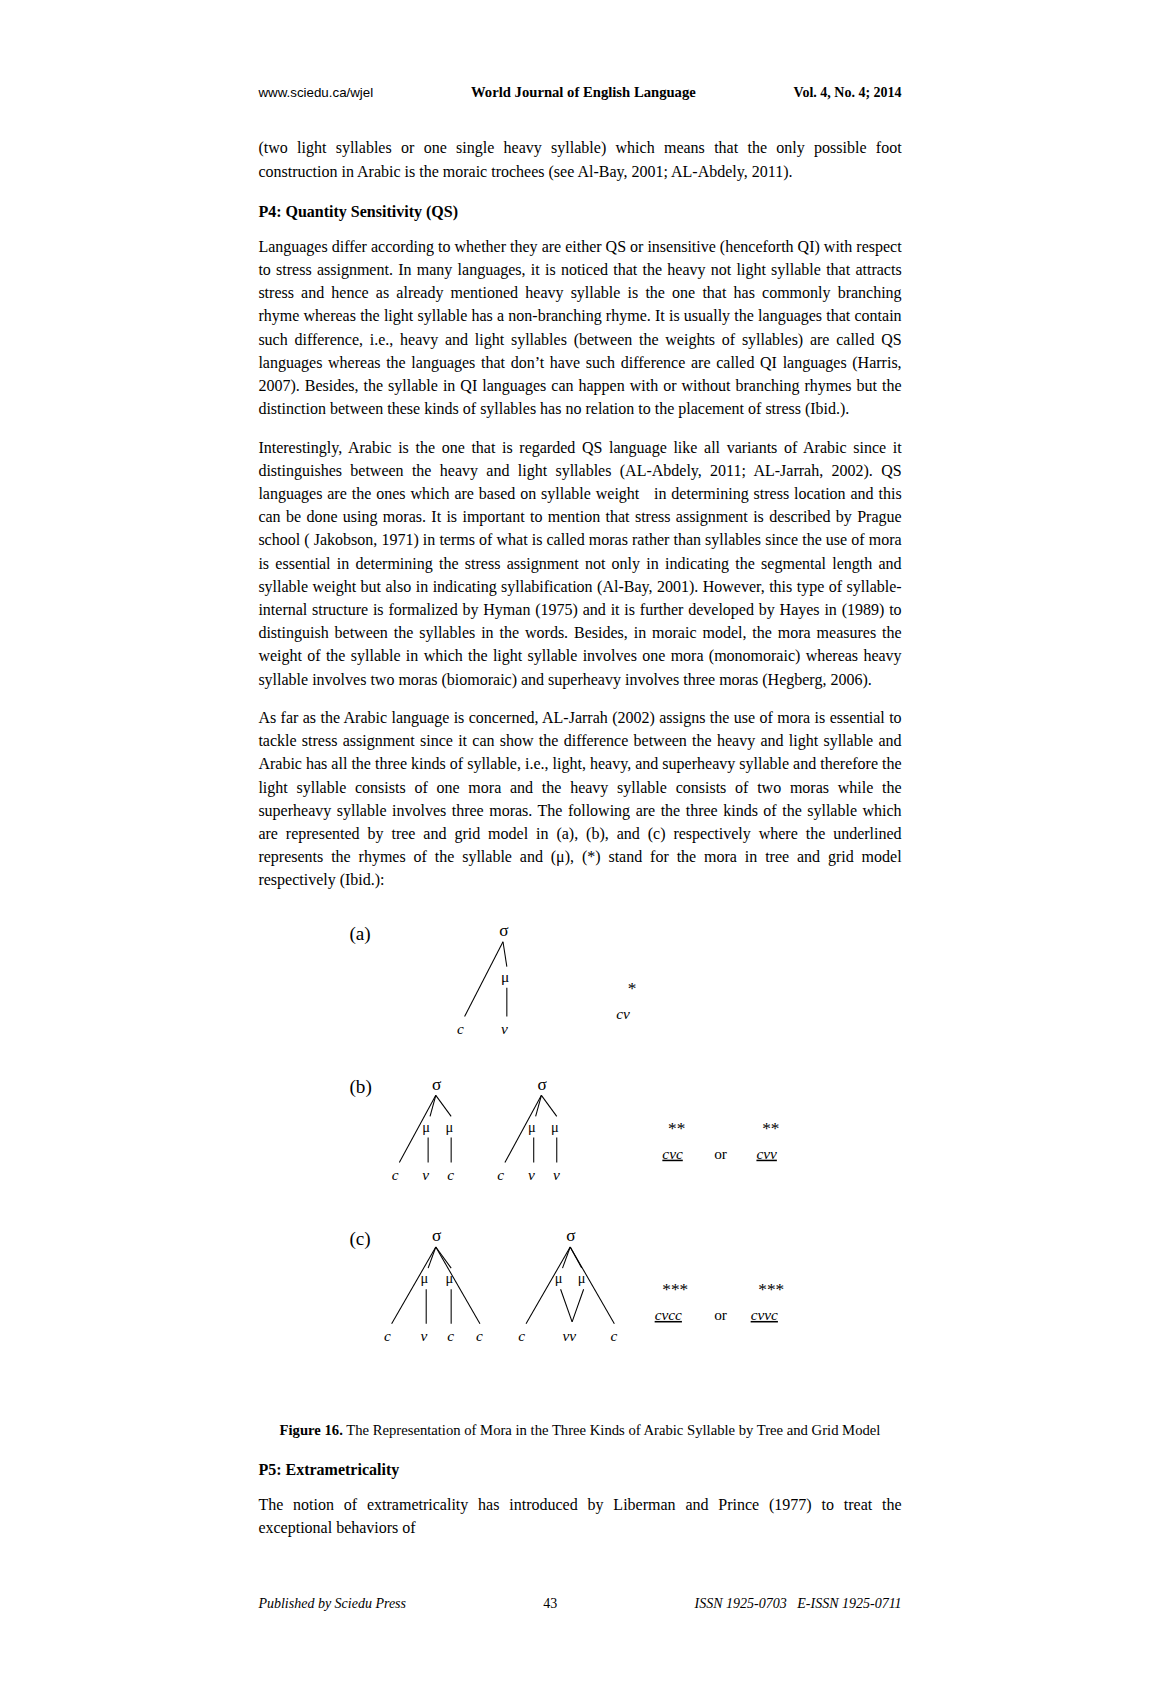www.sciedu.ca/wjel World Journal of English Language Vol. 4, No. 4; 2014
(two light syllables or one single heavy syllable) which means that the only possible foot construction in Arabic is the moraic trochees (see Al-Bay, 2001; AL-Abdely, 2011).
P4: Quantity Sensitivity (QS)
Languages differ according to whether they are either QS or insensitive (henceforth QI) with respect to stress assignment. In many languages, it is noticed that the heavy not light syllable that attracts stress and hence as already mentioned heavy syllable is the one that has commonly branching rhyme whereas the light syllable has a non-branching rhyme. It is usually the languages that contain such difference, i.e., heavy and light syllables (between the weights of syllables) are called QS languages whereas the languages that don’t have such difference are called QI languages (Harris, 2007). Besides, the syllable in QI languages can happen with or without branching rhymes but the distinction between these kinds of syllables has no relation to the placement of stress (Ibid.).
Interestingly, Arabic is the one that is regarded QS language like all variants of Arabic since it distinguishes between the heavy and light syllables (AL-Abdely, 2011; AL-Jarrah, 2002). QS languages are the ones which are based on syllable weight in determining stress location and this can be done using moras. It is important to mention that stress assignment is described by Prague school ( Jakobson, 1971) in terms of what is called moras rather than syllables since the use of mora is essential in determining the stress assignment not only in indicating the segmental length and syllable weight but also in indicating syllabification (Al-Bay, 2001). However, this type of syllable-internal structure is formalized by Hyman (1975) and it is further developed by Hayes in (1989) to distinguish between the syllables in the words. Besides, in moraic model, the mora measures the weight of the syllable in which the light syllable involves one mora (monomoraic) whereas heavy syllable involves two moras (biomoraic) and superheavy involves three moras (Hegberg, 2006).
As far as the Arabic language is concerned, AL-Jarrah (2002) assigns the use of mora is essential to tackle stress assignment since it can show the difference between the heavy and light syllable and Arabic has all the three kinds of syllable, i.e., light, heavy, and superheavy syllable and therefore the light syllable consists of one mora and the heavy syllable consists of two moras while the superheavy syllable involves three moras. The following are the three kinds of the syllable which are represented by tree and grid model in (a), (b), and (c) respectively where the underlined represents the rhymes of the syllable and (μ), (*) stand for the mora in tree and grid model respectively (Ibid.):
(a) σ μ c v * cv (b) σ μ μ c v c σ μ μ c v v ** cvc or ** cvv (c) σ μ μ c v c c σ μ μ c vv c *** cvcc or *** cvvc
Figure 16. The Representation of Mora in the Three Kinds of Arabic Syllable by Tree and Grid Model
P5: Extrametricality
The notion of extrametricality has introduced by Liberman and Prince (1977) to treat the exceptional behaviors of
Published by Sciedu Press 43 ISSN 1925-0703 E-ISSN 1925-0711